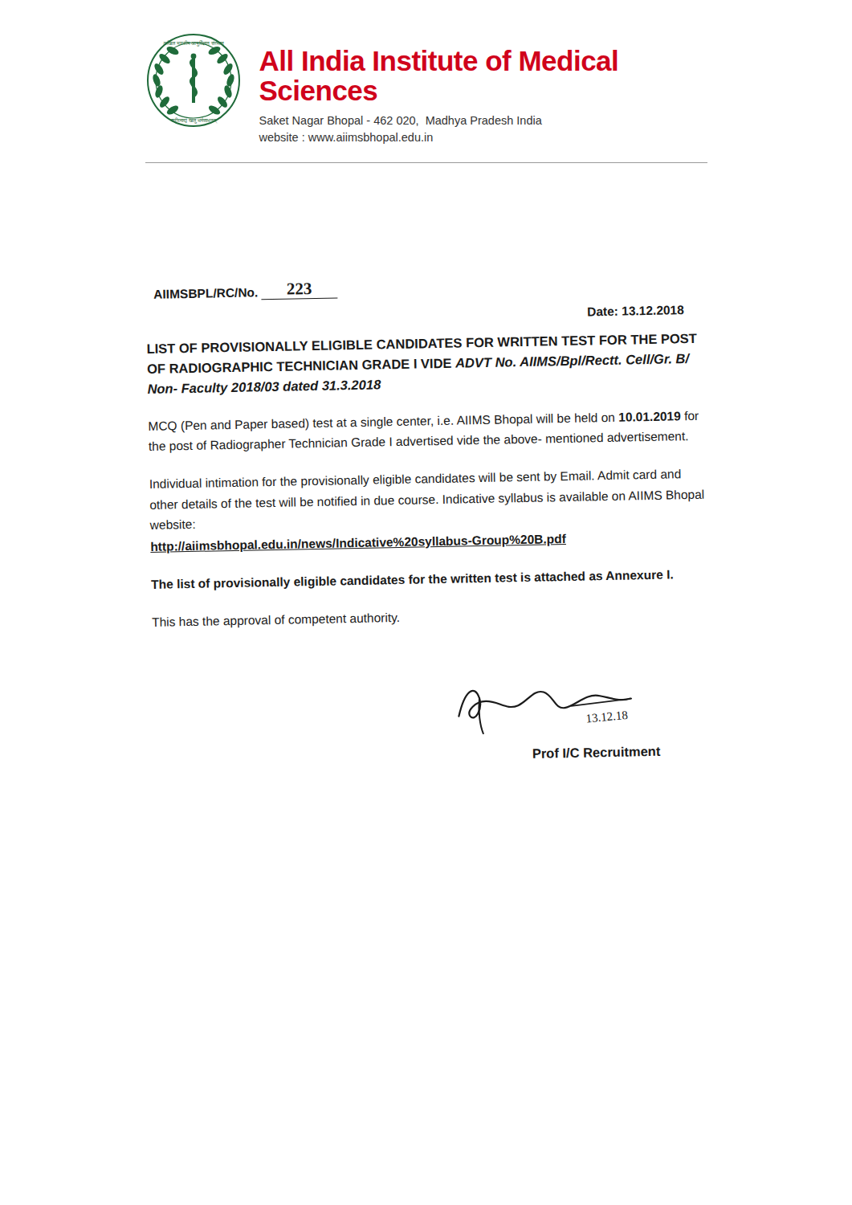अखिल भारतीय आयुर्विज्ञान संस्थान शरीरमाद्यं खलु धर्मसाधनम्
All India Institute of Medical Sciences
Saket Nagar Bhopal - 462 020, Madhya Pradesh India
website : www.aiimsbhopal.edu.in
AIIMSBPL/RC/No. 223
Date: 13.12.2018
LIST OF PROVISIONALLY ELIGIBLE CANDIDATES FOR WRITTEN TEST FOR THE POST OF RADIOGRAPHIC TECHNICIAN GRADE I VIDE ADVT No. AIIMS/Bpl/Rectt. Cell/Gr. B/ Non- Faculty 2018/03 dated 31.3.2018
MCQ (Pen and Paper based) test at a single center, i.e. AIIMS Bhopal will be held on 10.01.2019 for the post of Radiographer Technician Grade I advertised vide the above- mentioned advertisement.
Individual intimation for the provisionally eligible candidates will be sent by Email. Admit card and other details of the test will be notified in due course. Indicative syllabus is available on AIIMS Bhopal website: http://aiimsbhopal.edu.in/news/Indicative%20syllabus-Group%20B.pdf
The list of provisionally eligible candidates for the written test is attached as Annexure I.
This has the approval of competent authority.
13.12.18
Prof I/C Recruitment